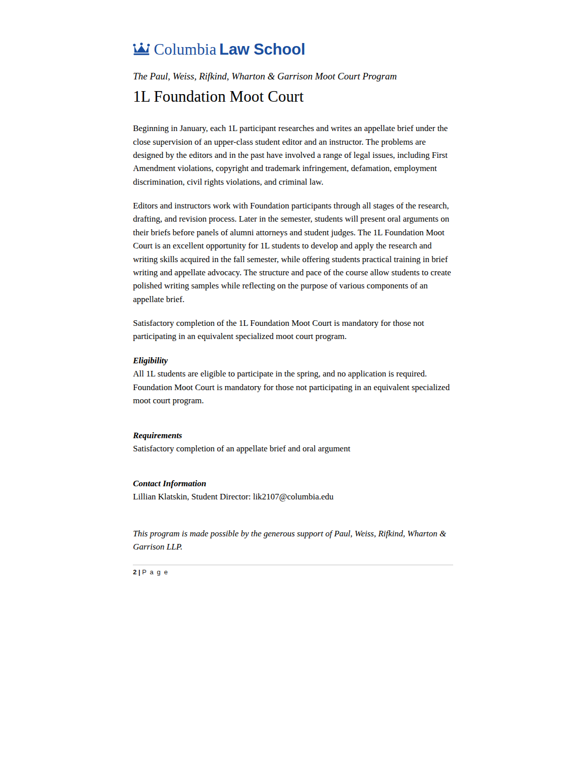Columbia Law School
The Paul, Weiss, Rifkind, Wharton & Garrison Moot Court Program
1L Foundation Moot Court
Beginning in January, each 1L participant researches and writes an appellate brief under the close supervision of an upper-class student editor and an instructor. The problems are designed by the editors and in the past have involved a range of legal issues, including First Amendment violations, copyright and trademark infringement, defamation, employment discrimination, civil rights violations, and criminal law.
Editors and instructors work with Foundation participants through all stages of the research, drafting, and revision process. Later in the semester, students will present oral arguments on their briefs before panels of alumni attorneys and student judges. The 1L Foundation Moot Court is an excellent opportunity for 1L students to develop and apply the research and writing skills acquired in the fall semester, while offering students practical training in brief writing and appellate advocacy. The structure and pace of the course allow students to create polished writing samples while reflecting on the purpose of various components of an appellate brief.
Satisfactory completion of the 1L Foundation Moot Court is mandatory for those not participating in an equivalent specialized moot court program.
Eligibility
All 1L students are eligible to participate in the spring, and no application is required. Foundation Moot Court is mandatory for those not participating in an equivalent specialized moot court program.
Requirements
Satisfactory completion of an appellate brief and oral argument
Contact Information
Lillian Klatskin, Student Director: lik2107@columbia.edu
This program is made possible by the generous support of Paul, Weiss, Rifkind, Wharton & Garrison LLP.
2 | P a g e